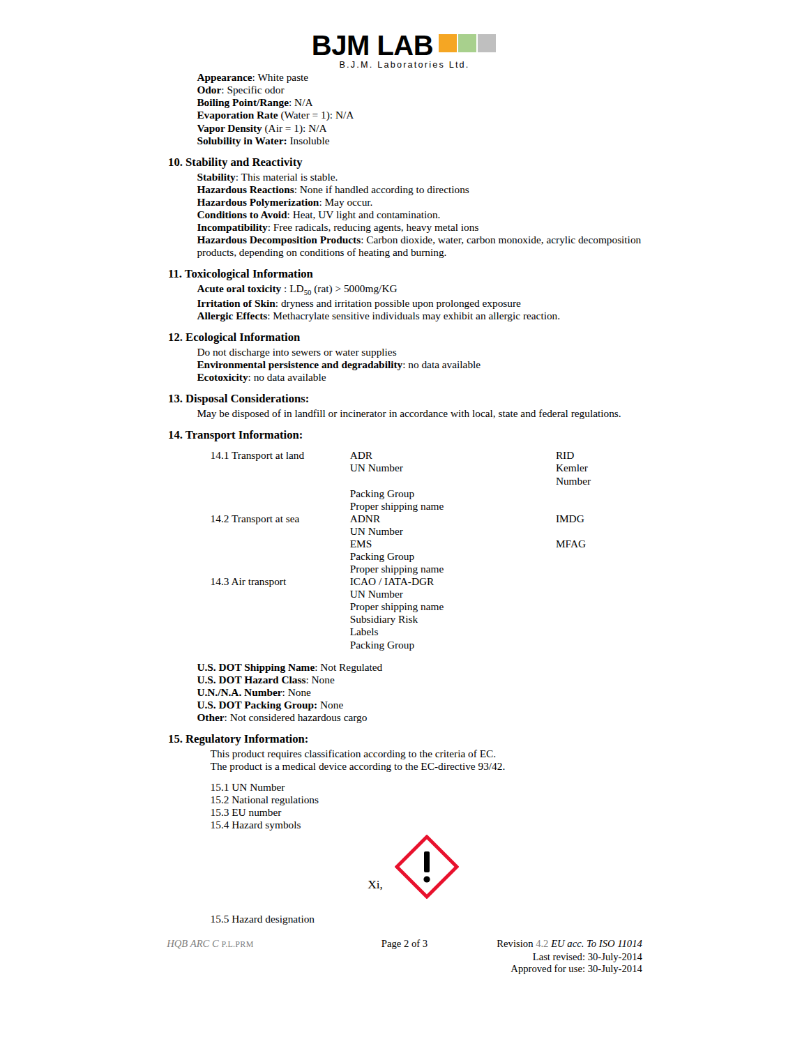BJM LAB
B.J.M. Laboratories Ltd.
Appearance: White paste
Odor: Specific odor
Boiling Point/Range: N/A
Evaporation Rate (Water = 1): N/A
Vapor Density (Air = 1): N/A
Solubility in Water: Insoluble
10. Stability and Reactivity
Stability: This material is stable.
Hazardous Reactions: None if handled according to directions
Hazardous Polymerization: May occur.
Conditions to Avoid: Heat, UV light and contamination.
Incompatibility: Free radicals, reducing agents, heavy metal ions
Hazardous Decomposition Products: Carbon dioxide, water, carbon monoxide, acrylic decomposition products, depending on conditions of heating and burning.
11. Toxicological Information
Acute oral toxicity : LD50 (rat) > 5000mg/KG
Irritation of Skin: dryness and irritation possible upon prolonged exposure
Allergic Effects: Methacrylate sensitive individuals may exhibit an allergic reaction.
12. Ecological Information
Do not discharge into sewers or water supplies
Environmental persistence and degradability: no data available
Ecotoxicity: no data available
13. Disposal Considerations:
May be disposed of in landfill or incinerator in accordance with local, state and federal regulations.
14. Transport Information:
| 14.1 Transport at land | ADR | RID |
| | UN Number | Kemler Number |
| | Packing Group | |
| | Proper shipping name | |
| 14.2 Transport at sea | ADNR | IMDG |
| | UN Number | |
| | EMS | MFAG |
| | Packing Group | |
| | Proper shipping name | |
| 14.3 Air transport | ICAO / IATA-DGR | |
| | UN Number | |
| | Proper shipping name | |
| | Subsidiary Risk | |
| | Labels | |
| | Packing Group | |
U.S. DOT Shipping Name: Not Regulated
U.S. DOT Hazard Class: None
U.N./N.A. Number: None
U.S. DOT Packing Group: None
Other: Not considered hazardous cargo
15. Regulatory Information:
This product requires classification according to the criteria of EC.
The product is a medical device according to the EC-directive 93/42.
15.1 UN Number
15.2 National regulations
15.3 EU number
15.4 Hazard symbols
Xi,
15.5 Hazard designation
HQB ARC C P.L.PRM
Page 2 of 3
Revision 4.2 EU acc. To ISO 11014
Last revised: 30-July-2014
Approved for use: 30-July-2014